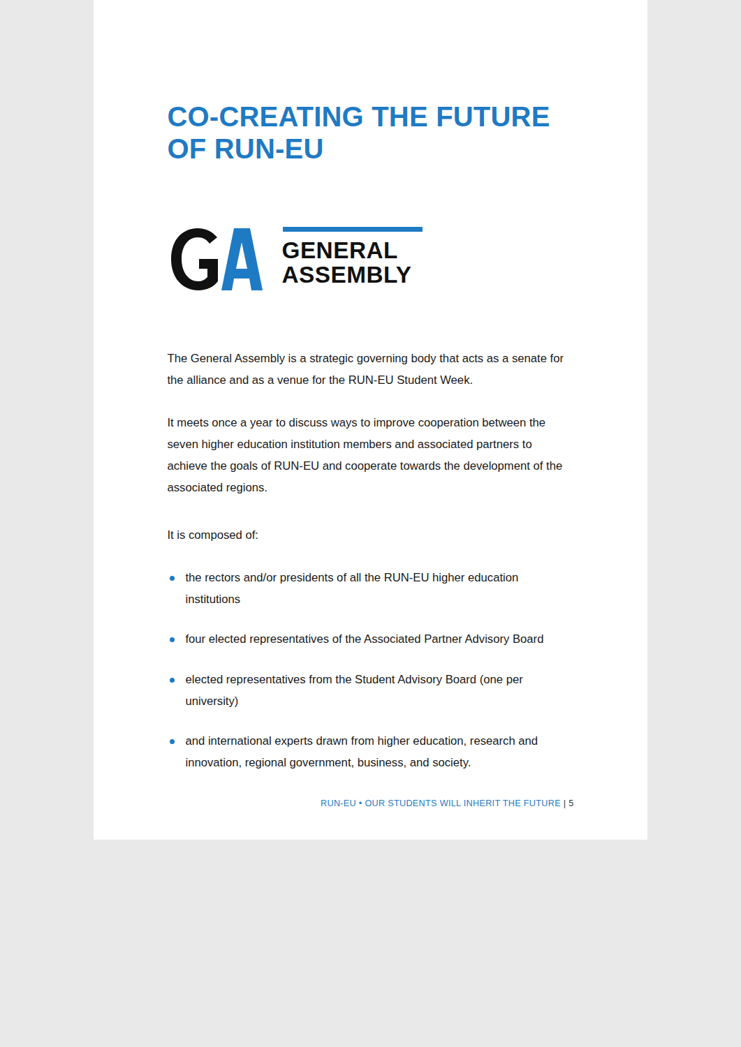CO-CREATING THE FUTURE OF RUN-EU
GENERAL
ASSEMBLY
The General Assembly is a strategic governing body that acts as a senate for the alliance and as a venue for the RUN-EU Student Week.
It meets once a year to discuss ways to improve cooperation between the seven higher education institution members and associated partners to achieve the goals of RUN-EU and cooperate towards the development of the associated regions.
It is composed of:
the rectors and/or presidents of all the RUN-EU higher education institutions
four elected representatives of the Associated Partner Advisory Board
elected representatives from the Student Advisory Board (one per university)
and international experts drawn from higher education, research and innovation, regional government, business, and society.
RUN-EU • OUR STUDENTS WILL INHERIT THE FUTURE | 5